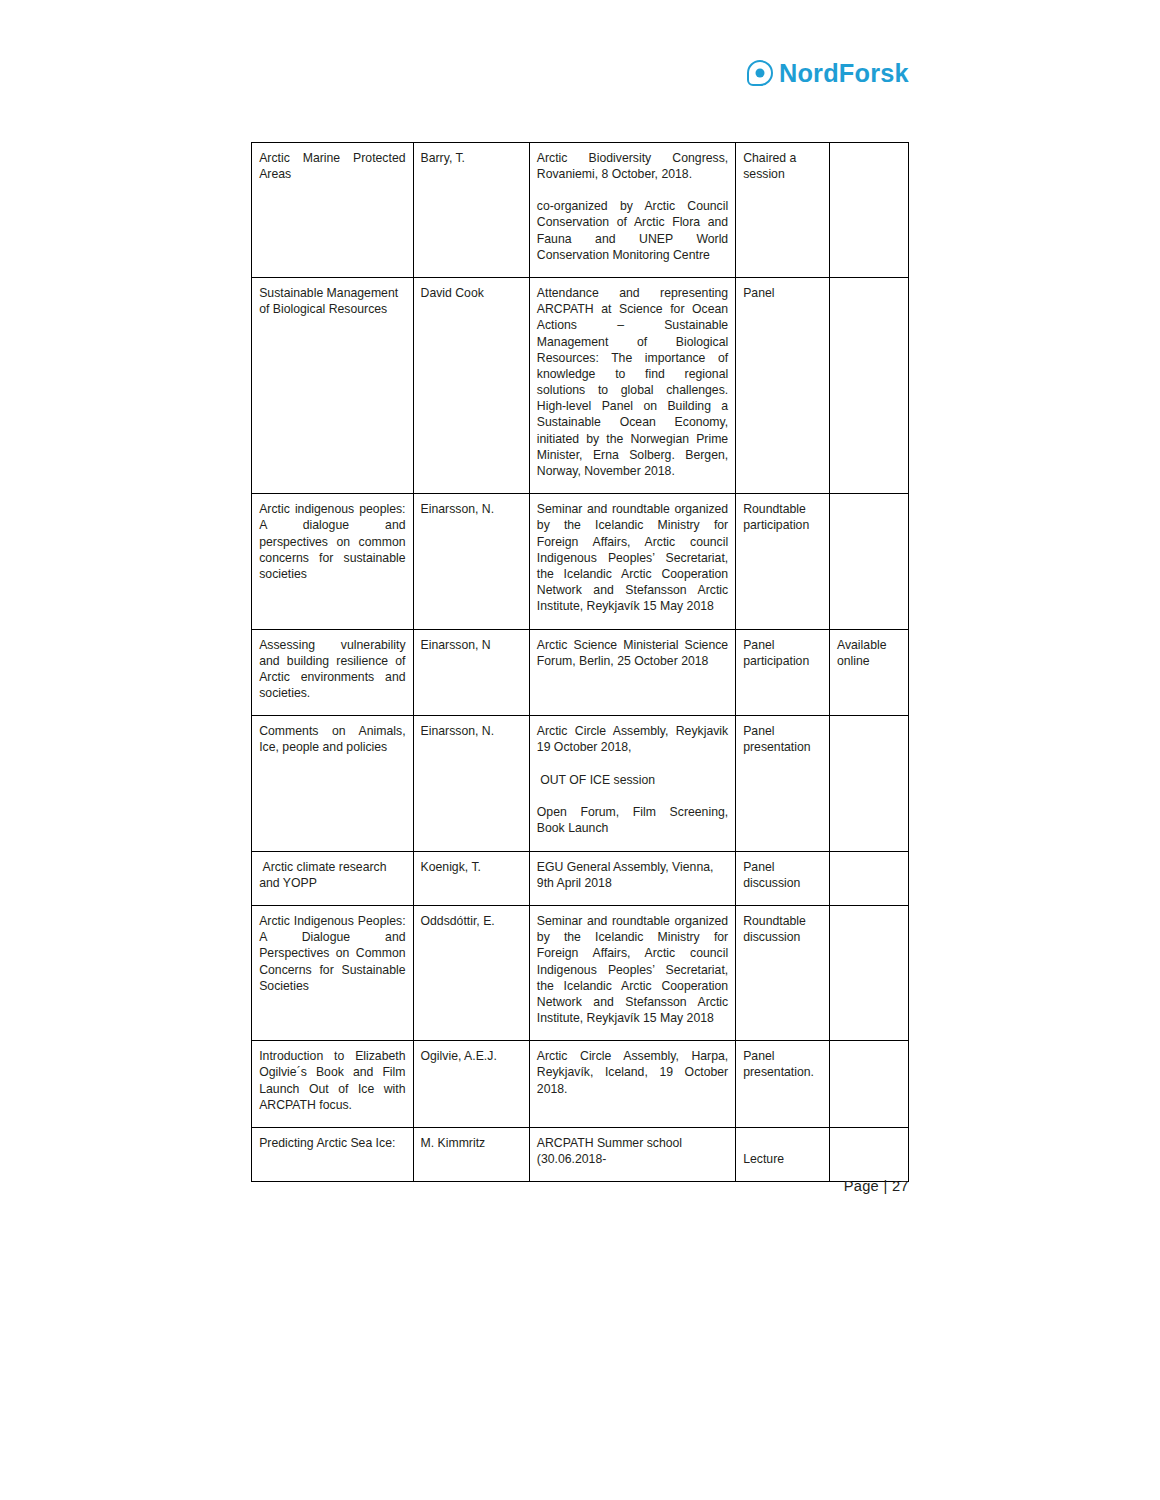NordForsk
| Arctic Marine Protected Areas | Barry, T. | Arctic Biodiversity Congress, Rovaniemi, 8 October, 2018. co-organized by Arctic Council Conservation of Arctic Flora and Fauna and UNEP World Conservation Monitoring Centre | Chaired a session | |
| Sustainable Management of Biological Resources | David Cook | Attendance and representing ARCPATH at Science for Ocean Actions – Sustainable Management of Biological Resources: The importance of knowledge to find regional solutions to global challenges. High-level Panel on Building a Sustainable Ocean Economy, initiated by the Norwegian Prime Minister, Erna Solberg. Bergen, Norway, November 2018. | Panel | |
| Arctic indigenous peoples: A dialogue and perspectives on common concerns for sustainable societies | Einarsson, N. | Seminar and roundtable organized by the Icelandic Ministry for Foreign Affairs, Arctic council Indigenous Peoples’ Secretariat, the Icelandic Arctic Cooperation Network and Stefansson Arctic Institute, Reykjavík 15 May 2018 | Roundtable participation | |
| Assessing vulnerability and building resilience of Arctic environments and societies. | Einarsson, N | Arctic Science Ministerial Science Forum, Berlin, 25 October 2018 | Panel participation | Available online |
| Comments on Animals, Ice, people and policies | Einarsson, N. | Arctic Circle Assembly, Reykjavik 19 October 2018, OUT OF ICE session Open Forum, Film Screening, Book Launch | Panel presentation | |
| Arctic climate research and YOPP | Koenigk, T. | EGU General Assembly, Vienna, 9th April 2018 | Panel discussion | |
| Arctic Indigenous Peoples: A Dialogue and Perspectives on Common Concerns for Sustainable Societies | Oddsdóttir, E. | Seminar and roundtable organized by the Icelandic Ministry for Foreign Affairs, Arctic council Indigenous Peoples’ Secretariat, the Icelandic Arctic Cooperation Network and Stefansson Arctic Institute, Reykjavík 15 May 2018 | Roundtable discussion | |
| Introduction to Elizabeth Ogilvie´s Book and Film Launch Out of Ice with ARCPATH focus. | Ogilvie, A.E.J. | Arctic Circle Assembly, Harpa, Reykjavík, Iceland, 19 October 2018. | Panel presentation. | |
| Predicting Arctic Sea Ice: | M. Kimmritz | ARCPATH Summer school (30.06.2018- | Lecture | |
Page | 27